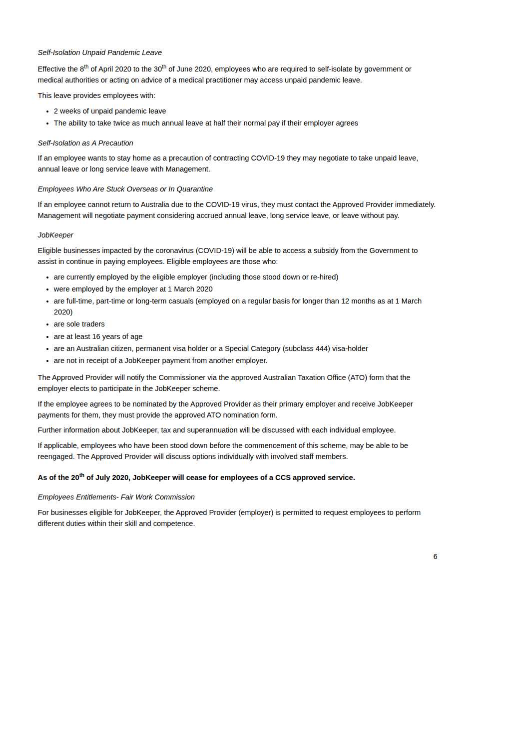Self-Isolation Unpaid Pandemic Leave
Effective the 8th of April 2020 to the 30th of June 2020, employees who are required to self-isolate by government or medical authorities or acting on advice of a medical practitioner may access unpaid pandemic leave.
This leave provides employees with:
2 weeks of unpaid pandemic leave
The ability to take twice as much annual leave at half their normal pay if their employer agrees
Self-Isolation as A Precaution
If an employee wants to stay home as a precaution of contracting COVID-19 they may negotiate to take unpaid leave, annual leave or long service leave with Management.
Employees Who Are Stuck Overseas or In Quarantine
If an employee cannot return to Australia due to the COVID-19 virus, they must contact the Approved Provider immediately. Management will negotiate payment considering accrued annual leave, long service leave, or leave without pay.
JobKeeper
Eligible businesses impacted by the coronavirus (COVID-19) will be able to access a subsidy from the Government to assist in continue in paying employees. Eligible employees are those who:
are currently employed by the eligible employer (including those stood down or re-hired)
were employed by the employer at 1 March 2020
are full-time, part-time or long-term casuals (employed on a regular basis for longer than 12 months as at 1 March 2020)
are sole traders
are at least 16 years of age
are an Australian citizen, permanent visa holder or a Special Category (subclass 444) visa-holder
are not in receipt of a JobKeeper payment from another employer.
The Approved Provider will notify the Commissioner via the approved Australian Taxation Office (ATO) form that the employer elects to participate in the JobKeeper scheme.
If the employee agrees to be nominated by the Approved Provider as their primary employer and receive JobKeeper payments for them, they must provide the approved ATO nomination form.
Further information about JobKeeper, tax and superannuation will be discussed with each individual employee.
If applicable, employees who have been stood down before the commencement of this scheme, may be able to be reengaged. The Approved Provider will discuss options individually with involved staff members.
As of the 20th of July 2020, JobKeeper will cease for employees of a CCS approved service.
Employees Entitlements- Fair Work Commission
For businesses eligible for JobKeeper, the Approved Provider (employer) is permitted to request employees to perform different duties within their skill and competence.
6